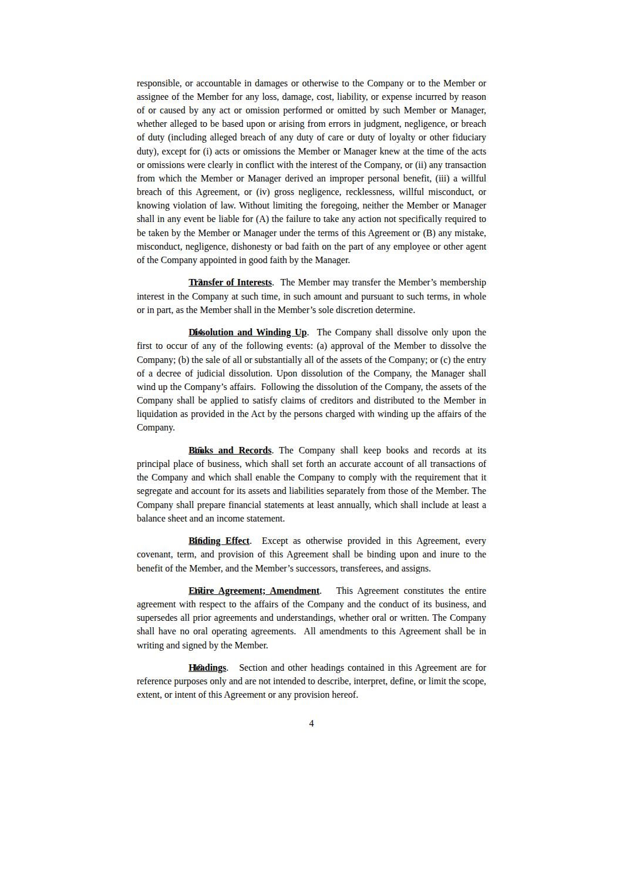responsible, or accountable in damages or otherwise to the Company or to the Member or assignee of the Member for any loss, damage, cost, liability, or expense incurred by reason of or caused by any act or omission performed or omitted by such Member or Manager, whether alleged to be based upon or arising from errors in judgment, negligence, or breach of duty (including alleged breach of any duty of care or duty of loyalty or other fiduciary duty), except for (i) acts or omissions the Member or Manager knew at the time of the acts or omissions were clearly in conflict with the interest of the Company, or (ii) any transaction from which the Member or Manager derived an improper personal benefit, (iii) a willful breach of this Agreement, or (iv) gross negligence, recklessness, willful misconduct, or knowing violation of law. Without limiting the foregoing, neither the Member or Manager shall in any event be liable for (A) the failure to take any action not specifically required to be taken by the Member or Manager under the terms of this Agreement or (B) any mistake, misconduct, negligence, dishonesty or bad faith on the part of any employee or other agent of the Company appointed in good faith by the Manager.
13. Transfer of Interests. The Member may transfer the Member’s membership interest in the Company at such time, in such amount and pursuant to such terms, in whole or in part, as the Member shall in the Member’s sole discretion determine.
14. Dissolution and Winding Up. The Company shall dissolve only upon the first to occur of any of the following events: (a) approval of the Member to dissolve the Company; (b) the sale of all or substantially all of the assets of the Company; or (c) the entry of a decree of judicial dissolution. Upon dissolution of the Company, the Manager shall wind up the Company’s affairs. Following the dissolution of the Company, the assets of the Company shall be applied to satisfy claims of creditors and distributed to the Member in liquidation as provided in the Act by the persons charged with winding up the affairs of the Company.
15. Books and Records. The Company shall keep books and records at its principal place of business, which shall set forth an accurate account of all transactions of the Company and which shall enable the Company to comply with the requirement that it segregate and account for its assets and liabilities separately from those of the Member. The Company shall prepare financial statements at least annually, which shall include at least a balance sheet and an income statement.
16. Binding Effect. Except as otherwise provided in this Agreement, every covenant, term, and provision of this Agreement shall be binding upon and inure to the benefit of the Member, and the Member’s successors, transferees, and assigns.
17. Entire Agreement; Amendment. This Agreement constitutes the entire agreement with respect to the affairs of the Company and the conduct of its business, and supersedes all prior agreements and understandings, whether oral or written. The Company shall have no oral operating agreements. All amendments to this Agreement shall be in writing and signed by the Member.
18. Headings. Section and other headings contained in this Agreement are for reference purposes only and are not intended to describe, interpret, define, or limit the scope, extent, or intent of this Agreement or any provision hereof.
4